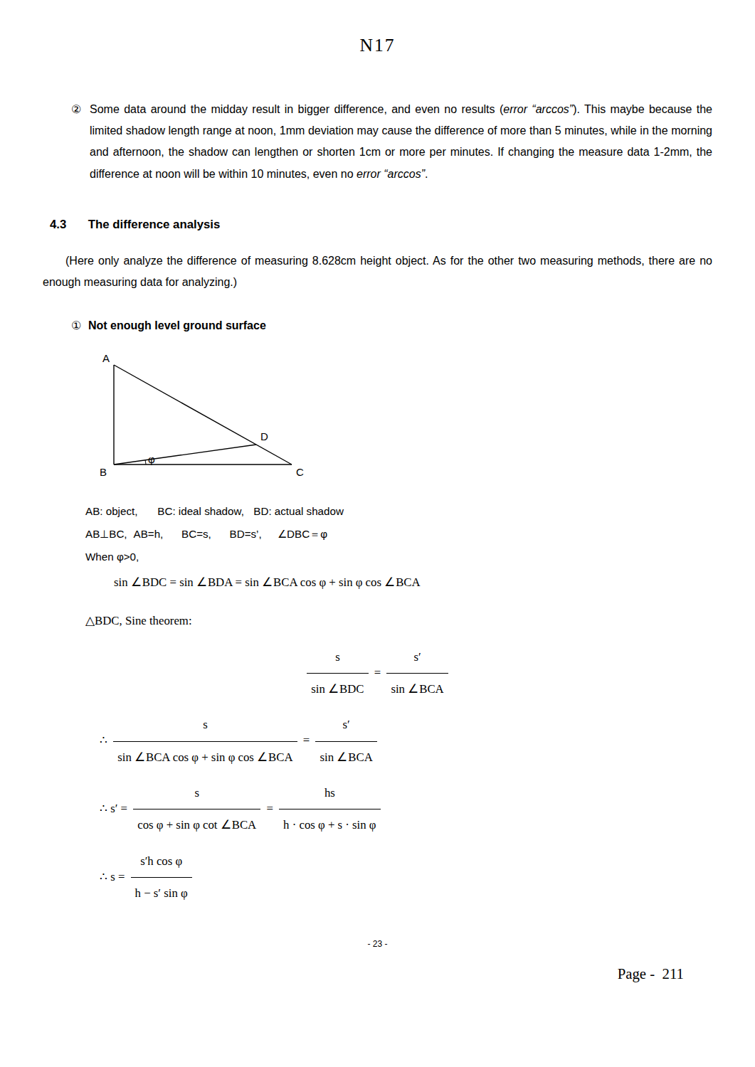N17
② Some data around the midday result in bigger difference, and even no results (error “arccos”). This maybe because the limited shadow length range at noon, 1mm deviation may cause the difference of more than 5 minutes, while in the morning and afternoon, the shadow can lengthen or shorten 1cm or more per minutes. If changing the measure data 1-2mm, the difference at noon will be within 10 minutes, even no error “arccos”.
4.3 The difference analysis
(Here only analyze the difference of measuring 8.628cm height object. As for the other two measuring methods, there are no enough measuring data for analyzing.)
① Not enough level ground surface
A B C D φ
AB: object, BC: ideal shadow, BD: actual shadow
AB⊥BC, AB=h, BC=s, BD=s’, ∠DBC＝φ
When φ>0,
sin BDC = sin BDA = sin BCA cos φ + sin φ cos BCA
△BDC, Sine theorem:
ssin BDC = s′sin BCA
∴ ssin BCA cos φ + sin φ cos BCA = s′sin BCA
∴ s′ = scos φ + sin φ cot BCA = hs h · cos φ + s · sin φ
∴ s = s′h cos φ h − s′ sin φ
- 23 -
Page - 211